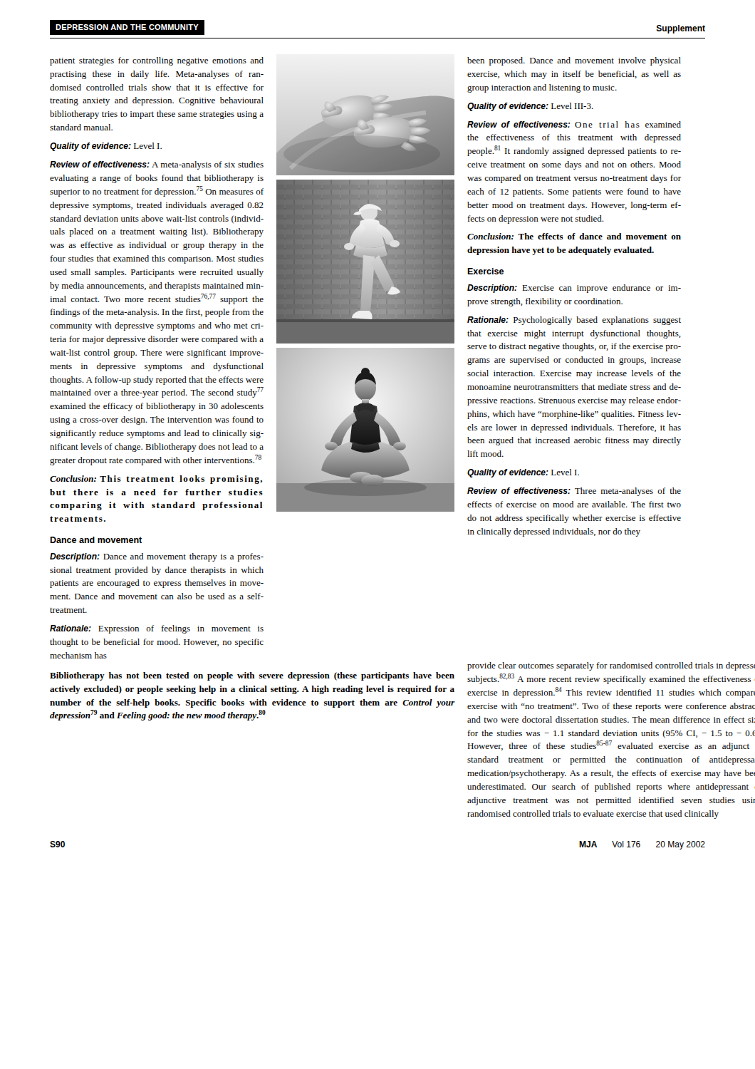Depression and the Community
Supplement
patient strategies for controlling negative emotions and practising these in daily life. Meta-analyses of randomised controlled trials show that it is effective for treating anxiety and depression. Cognitive behavioural bibliotherapy tries to impart these same strategies using a standard manual.
Quality of evidence: Level I.
Review of effectiveness: A meta-analysis of six studies evaluating a range of books found that bibliotherapy is superior to no treatment for depression.75 On measures of depressive symptoms, treated individuals averaged 0.82 standard deviation units above wait-list controls (individuals placed on a treatment waiting list). Bibliotherapy was as effective as individual or group therapy in the four studies that examined this comparison. Most studies used small samples. Participants were recruited usually by media announcements, and therapists maintained minimal contact. Two more recent studies76,77 support the findings of the meta-analysis. In the first, people from the community with depressive symptoms and who met criteria for major depressive disorder were compared with a wait-list control group. There were significant improvements in depressive symptoms and dysfunctional thoughts. A follow-up study reported that the effects were maintained over a three-year period. The second study77 examined the efficacy of bibliotherapy in 30 adolescents using a cross-over design. The intervention was found to significantly reduce symptoms and lead to clinically significant levels of change. Bibliotherapy does not lead to a greater dropout rate compared with other interventions.78
Conclusion: This treatment looks promising, but there is a need for further studies comparing it with standard professional treatments.
Dance and movement
Description: Dance and movement therapy is a professional treatment provided by dance therapists in which patients are encouraged to express themselves in movement. Dance and movement can also be used as a self-treatment.
Rationale: Expression of feelings in movement is thought to be beneficial for mood. However, no specific mechanism has
been proposed. Dance and movement involve physical exercise, which may in itself be beneficial, as well as group interaction and listening to music.
Quality of evidence: Level III-3.
Review of effectiveness: One trial has examined the effectiveness of this treatment with depressed people.81 It randomly assigned depressed patients to receive treatment on some days and not on others. Mood was compared on treatment versus no-treatment days for each of 12 patients. Some patients were found to have better mood on treatment days. However, long-term effects on depression were not studied.
Conclusion: The effects of dance and movement on depression have yet to be adequately evaluated.
Exercise
Description: Exercise can improve endurance or improve strength, flexibility or coordination.
Rationale: Psychologically based explanations suggest that exercise might interrupt dysfunctional thoughts, serve to distract negative thoughts, or, if the exercise programs are supervised or conducted in groups, increase social interaction. Exercise may increase levels of the monoamine neurotransmitters that mediate stress and depressive reactions. Strenuous exercise may release endorphins, which have “morphine-like” qualities. Fitness levels are lower in depressed individuals. Therefore, it has been argued that increased aerobic fitness may directly lift mood.
Quality of evidence: Level I.
Review of effectiveness: Three meta-analyses of the effects of exercise on mood are available. The first two do not address specifically whether exercise is effective in clinically depressed individuals, nor do they
Bibliotherapy has not been tested on people with severe depression (these participants have been actively excluded) or people seeking help in a clinical setting. A high reading level is required for a number of the self-help books. Specific books with evidence to support them are Control your depression79 and Feeling good: the new mood therapy.80
provide clear outcomes separately for randomised controlled trials in depressed subjects.82,83 A more recent review specifically examined the effectiveness of exercise in depression.84 This review identified 11 studies which compared exercise with “no treatment”. Two of these reports were conference abstracts and two were doctoral dissertation studies. The mean difference in effect size for the studies was − 1.1 standard deviation units (95% CI, − 1.5 to − 0.6). However, three of these studies85-87 evaluated exercise as an adjunct to standard treatment or permitted the continuation of antidepressant medication/psychotherapy. As a result, the effects of exercise may have been underestimated. Our search of published reports where antidepressant or adjunctive treatment was not permitted identified seven studies using randomised controlled trials to evaluate exercise that used clinically
S90
MJA Vol 176 20 May 2002